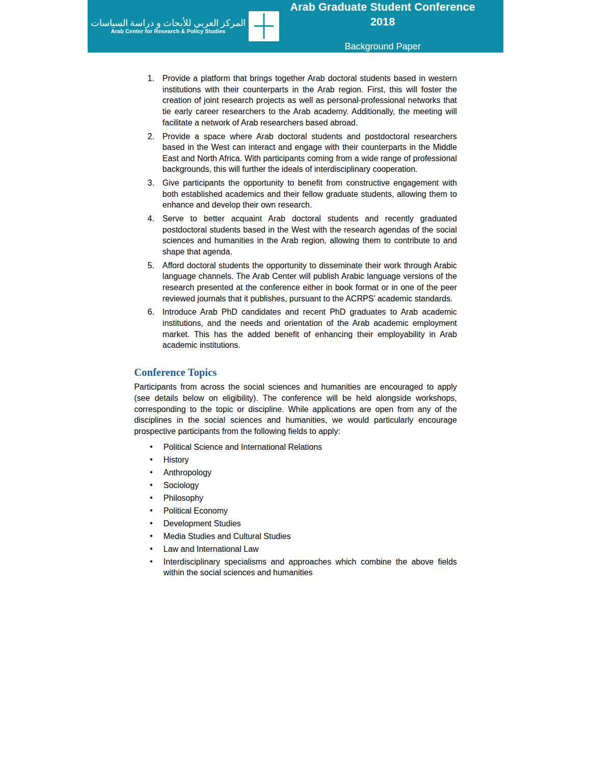المركز العربي للأبحاث و دراسة السياسات Arab Center for Research & Policy Studies
Arab Graduate Student Conference 2018
Background Paper
Provide a platform that brings together Arab doctoral students based in western institutions with their counterparts in the Arab region. First, this will foster the creation of joint research projects as well as personal-professional networks that tie early career researchers to the Arab academy. Additionally, the meeting will facilitate a network of Arab researchers based abroad.
Provide a space where Arab doctoral students and postdoctoral researchers based in the West can interact and engage with their counterparts in the Middle East and North Africa. With participants coming from a wide range of professional backgrounds, this will further the ideals of interdisciplinary cooperation.
Give participants the opportunity to benefit from constructive engagement with both established academics and their fellow graduate students, allowing them to enhance and develop their own research.
Serve to better acquaint Arab doctoral students and recently graduated postdoctoral students based in the West with the research agendas of the social sciences and humanities in the Arab region, allowing them to contribute to and shape that agenda.
Afford doctoral students the opportunity to disseminate their work through Arabic language channels. The Arab Center will publish Arabic language versions of the research presented at the conference either in book format or in one of the peer reviewed journals that it publishes, pursuant to the ACRPS’ academic standards.
Introduce Arab PhD candidates and recent PhD graduates to Arab academic institutions, and the needs and orientation of the Arab academic employment market. This has the added benefit of enhancing their employability in Arab academic institutions.
Conference Topics
Participants from across the social sciences and humanities are encouraged to apply (see details below on eligibility). The conference will be held alongside workshops, corresponding to the topic or discipline. While applications are open from any of the disciplines in the social sciences and humanities, we would particularly encourage prospective participants from the following fields to apply:
Political Science and International Relations
History
Anthropology
Sociology
Philosophy
Political Economy
Development Studies
Media Studies and Cultural Studies
Law and International Law
Interdisciplinary specialisms and approaches which combine the above fields within the social sciences and humanities